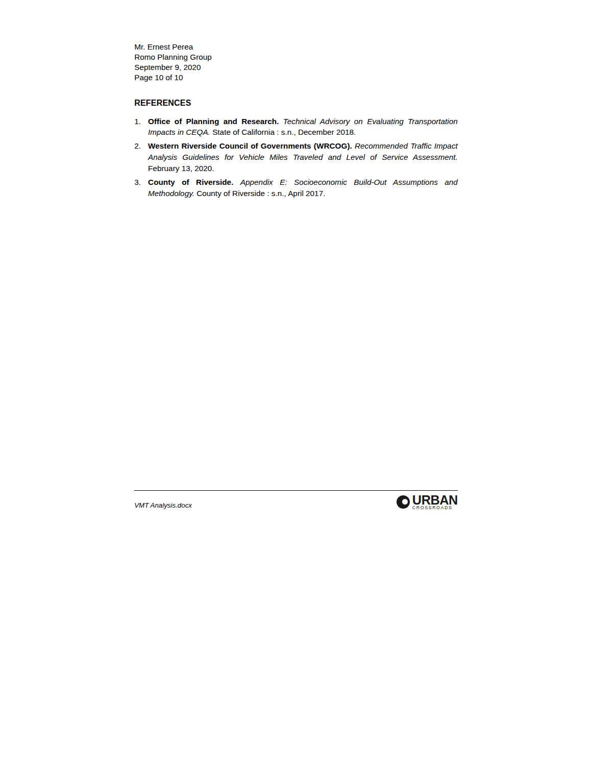Mr. Ernest Perea
Romo Planning Group
September 9, 2020
Page 10 of 10
REFERENCES
Office of Planning and Research. Technical Advisory on Evaluating Transportation Impacts in CEQA. State of California : s.n., December 2018.
Western Riverside Council of Governments (WRCOG). Recommended Traffic Impact Analysis Guidelines for Vehicle Miles Traveled and Level of Service Assessment. February 13, 2020.
County of Riverside. Appendix E: Socioeconomic Build-Out Assumptions and Methodology. County of Riverside : s.n., April 2017.
VMT Analysis.docx
URBAN CROSSROADS